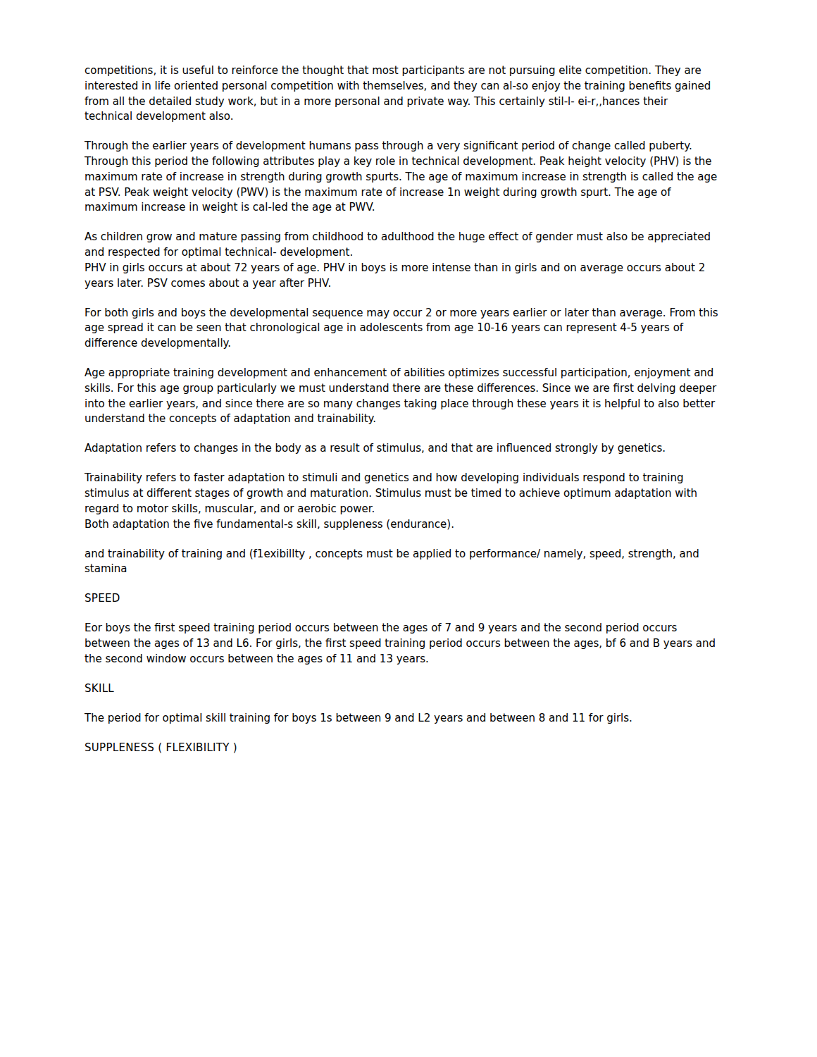competitions, it is useful to reinforce the thought that most participants are not pursuing elite competition. They are interested in life oriented personal competition with themselves, and they can al-so enjoy the training benefits gained from all the detailed study work, but in a more personal and private way. This certainly stil-l- ei-r,,hances their technical development also.
Through the earlier years of development humans pass through a very significant period of change called puberty. Through this period the following attributes play a key role in technical development. Peak height velocity (PHV) is the maximum rate of increase in strength during growth spurts. The age of maximum increase in strength is called the age at PSV. Peak weight velocity (PWV) is the maximum rate of increase 1n weight during growth spurt. The age of maximum increase in weight is cal-led the age at PWV.
As children grow and mature passing from childhood to adulthood the huge effect of gender must also be appreciated and respected for optimal technical- development.
PHV in girls occurs at about 72 years of age. PHV in boys is more intense than in girls and on average occurs about 2 years later. PSV comes about a year after PHV.
For both girls and boys the developmental sequence may occur 2 or more years earlier or later than average. From this age spread it can be seen that chronological age in adolescents from age 10-16 years can represent 4-5 years of difference developmentally.
Age appropriate training development and enhancement of abilities optimizes successful participation, enjoyment and skills. For this age group particularly we must understand there are these differences. Since we are first delving deeper into the earlier years, and since there are so many changes taking place through these years it is helpful to also better understand the concepts of adaptation and trainability.
Adaptation refers to changes in the body as a result of stimulus, and that are influenced strongly by genetics.
Trainability refers to faster adaptation to stimuli and genetics and how developing individuals respond to training stimulus at different stages of growth and maturation. Stimulus must be timed to achieve optimum adaptation with regard to motor skiIIs, muscular, and or aerobic power.
Both adaptation the five fundamental-s skill, suppleness (endurance).
and trainability of training and (f1exibillty , concepts must be applied to performance/ namely, speed, strength, and stamina
SPEED
Eor boys the first speed training period occurs between the ages of 7 and 9 years and the second period occurs between the ages of 13 and L6. For girls, the first speed training period occurs between the ages, bf 6 and B years and the second window occurs between the ages of 11 and 13 years.
SKILL
The period for optimal skill training for boys 1s between 9 and L2 years and between 8 and 11 for girls.
SUPPLENESS ( FLEXIBILITY )